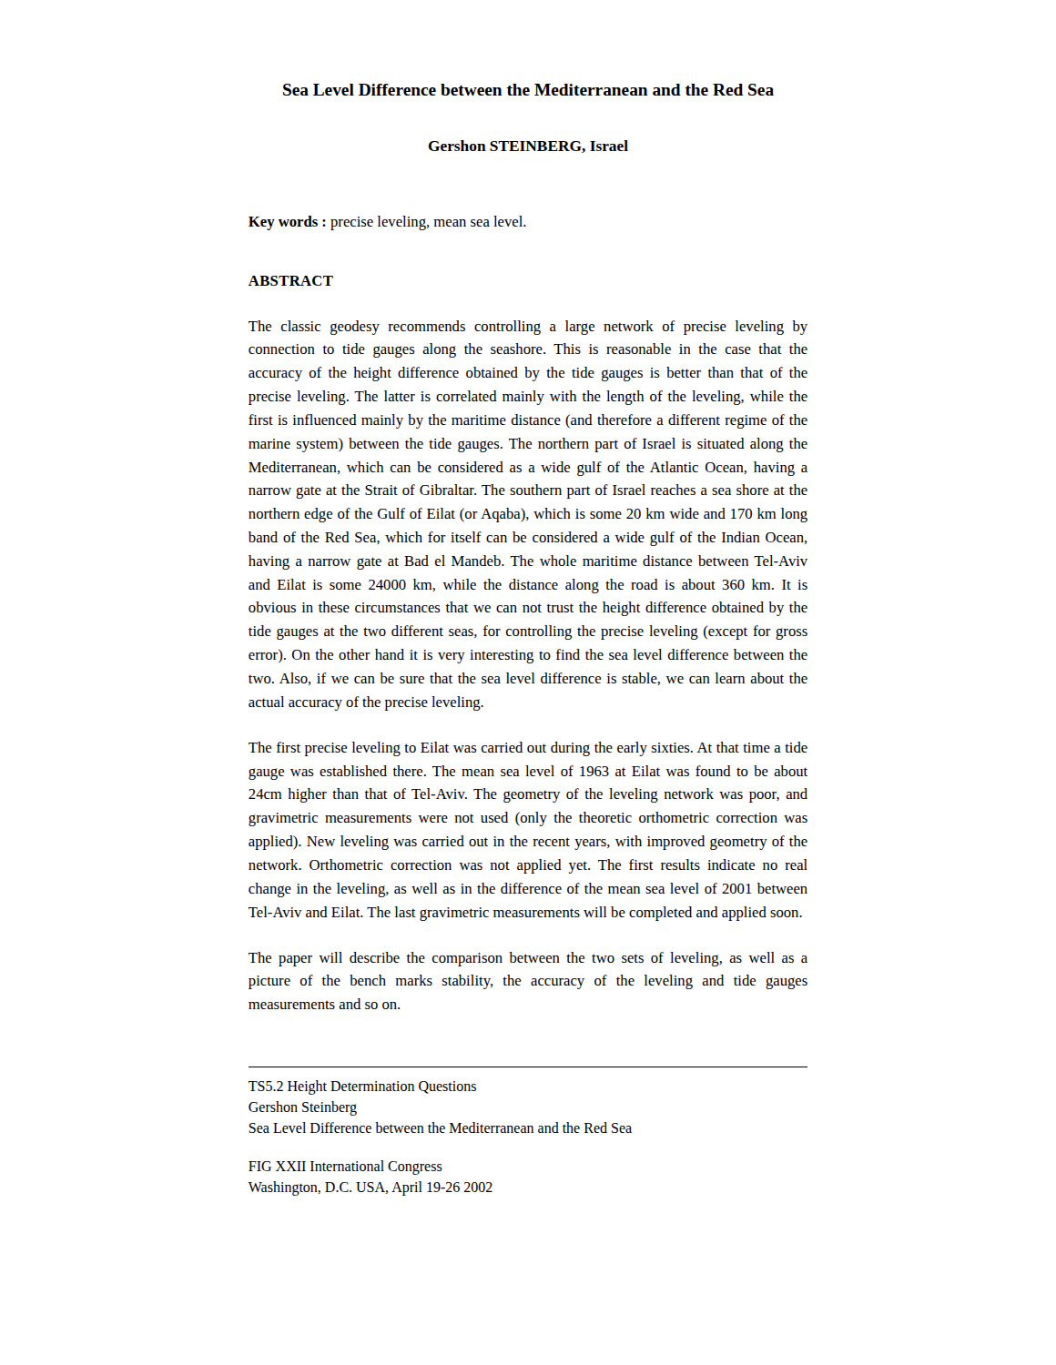Sea Level Difference between the Mediterranean and the Red Sea
Gershon STEINBERG, Israel
Key words : precise leveling, mean sea level.
ABSTRACT
The classic geodesy recommends controlling a large network of precise leveling by connection to tide gauges along the seashore. This is reasonable in the case that the accuracy of the height difference obtained by the tide gauges is better than that of the precise leveling. The latter is correlated mainly with the length of the leveling, while the first is influenced mainly by the maritime distance (and therefore a different regime of the marine system) between the tide gauges. The northern part of Israel is situated along the Mediterranean, which can be considered as a wide gulf of the Atlantic Ocean, having a narrow gate at the Strait of Gibraltar. The southern part of Israel reaches a sea shore at the northern edge of the Gulf of Eilat (or Aqaba), which is some 20 km wide and 170 km long band of the Red Sea, which for itself can be considered a wide gulf of the Indian Ocean, having a narrow gate at Bad el Mandeb. The whole maritime distance between Tel-Aviv and Eilat is some 24000 km, while the distance along the road is about 360 km. It is obvious in these circumstances that we can not trust the height difference obtained by the tide gauges at the two different seas, for controlling the precise leveling (except for gross error). On the other hand it is very interesting to find the sea level difference between the two. Also, if we can be sure that the sea level difference is stable, we can learn about the actual accuracy of the precise leveling.
The first precise leveling to Eilat was carried out during the early sixties. At that time a tide gauge was established there. The mean sea level of 1963 at Eilat was found to be about 24cm higher than that of Tel-Aviv. The geometry of the leveling network was poor, and gravimetric measurements were not used (only the theoretic orthometric correction was applied). New leveling was carried out in the recent years, with improved geometry of the network. Orthometric correction was not applied yet. The first results indicate no real change in the leveling, as well as in the difference of the mean sea level of 2001 between Tel-Aviv and Eilat. The last gravimetric measurements will be completed and applied soon.
The paper will describe the comparison between the two sets of leveling, as well as a picture of the bench marks stability, the accuracy of the leveling and tide gauges measurements and so on.
TS5.2 Height Determination Questions
Gershon Steinberg
Sea Level Difference between the Mediterranean and the Red Sea
FIG XXII International Congress
Washington, D.C. USA, April 19-26 2002